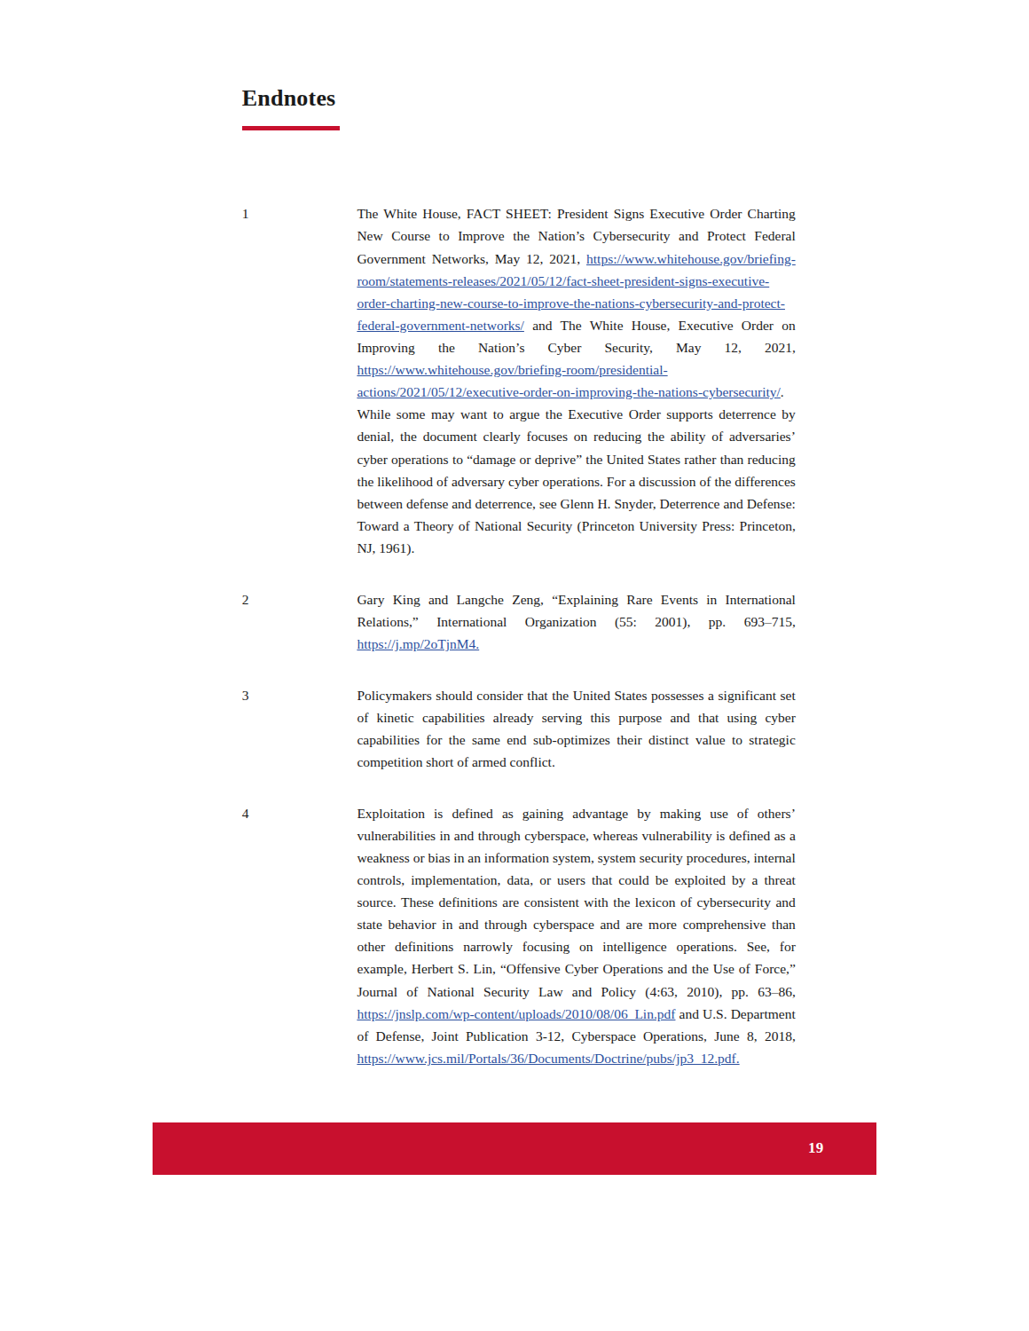Endnotes
| 1 | The White House, FACT SHEET: President Signs Executive Order Charting New Course to Improve the Nation’s Cybersecurity and Protect Federal Government Networks, May 12, 2021, https://www.whitehouse.gov/briefing-room/statements-releases/2021/05/12/fact-sheet-president-signs-executive-order-charting-new-course-to-improve-the-nations-cybersecurity-and-protect-federal-government-networks/ and The White House, Executive Order on Improving the Nation’s Cyber Security, May 12, 2021, https://www.whitehouse.gov/briefing-room/presidential-actions/2021/05/12/executive-order-on-improving-the-nations-cybersecurity/ . While some may want to argue the Executive Order supports deterrence by denial, the document clearly focuses on reducing the ability of adversaries’ cyber operations to “damage or deprive” the United States rather than reducing the likelihood of adversary cyber operations. For a discussion of the differences between defense and deterrence, see Glenn H. Snyder, Deterrence and Defense: Toward a Theory of National Security (Princeton University Press: Princeton, NJ, 1961). |
| 2 | Gary King and Langche Zeng, “Explaining Rare Events in International Relations,” International Organization (55: 2001), pp. 693–715, https://j.mp/2oTjnM4. |
| 3 | Policymakers should consider that the United States possesses a significant set of kinetic capabilities already serving this purpose and that using cyber capabilities for the same end sub-optimizes their distinct value to strategic competition short of armed conflict. |
| 4 | Exploitation is defined as gaining advantage by making use of others’ vulnerabilities in and through cyberspace, whereas vulnerability is defined as a weakness or bias in an information system, system security procedures, internal controls, implementation, data, or users that could be exploited by a threat source. These definitions are consistent with the lexicon of cybersecurity and state behavior in and through cyberspace and are more comprehensive than other definitions narrowly focusing on intelligence operations. See, for example, Herbert S. Lin, “Offensive Cyber Operations and the Use of Force,” Journal of National Security Law and Policy (4:63, 2010), pp. 63–86, https://jnslp.com/wp-content/uploads/2010/08/06_Lin.pdf and U.S. Department of Defense, Joint Publication 3-12, Cyberspace Operations, June 8, 2018, https://www.jcs.mil/Portals/36/Documents/Doctrine/pubs/jp3_12.pdf. |
19